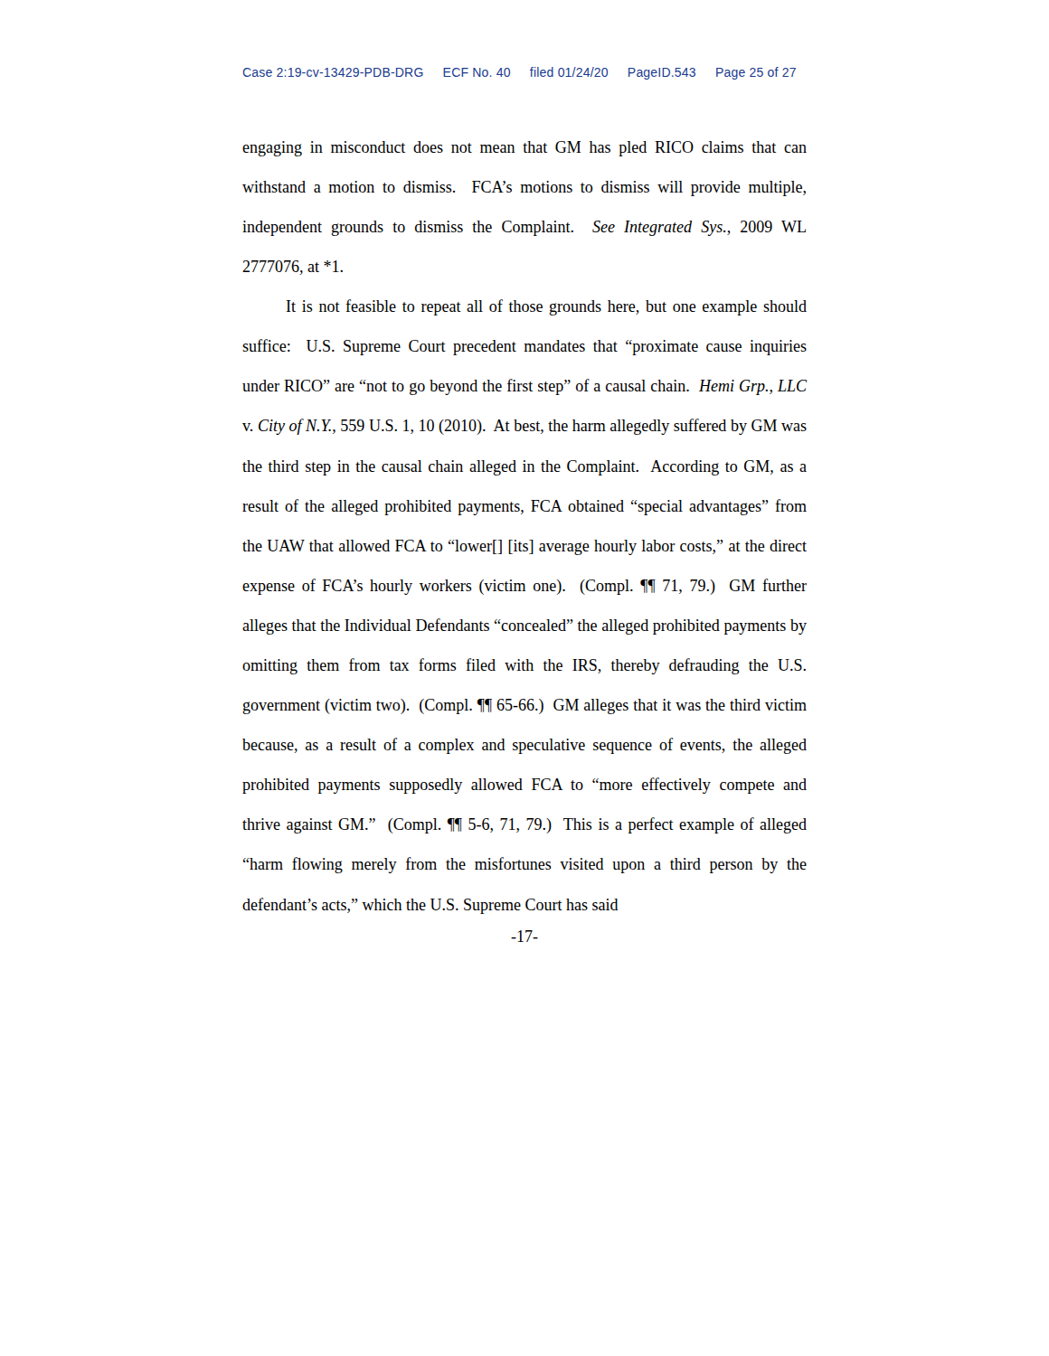Case 2:19-cv-13429-PDB-DRG ECF No. 40 filed 01/24/20 PageID.543 Page 25 of 27
engaging in misconduct does not mean that GM has pled RICO claims that can withstand a motion to dismiss. FCA’s motions to dismiss will provide multiple, independent grounds to dismiss the Complaint. See Integrated Sys., 2009 WL 2777076, at *1.
It is not feasible to repeat all of those grounds here, but one example should suffice: U.S. Supreme Court precedent mandates that “proximate cause inquiries under RICO” are “not to go beyond the first step” of a causal chain. Hemi Grp., LLC v. City of N.Y., 559 U.S. 1, 10 (2010). At best, the harm allegedly suffered by GM was the third step in the causal chain alleged in the Complaint. According to GM, as a result of the alleged prohibited payments, FCA obtained “special advantages” from the UAW that allowed FCA to “lower[] [its] average hourly labor costs,” at the direct expense of FCA’s hourly workers (victim one). (Compl. ¶¶ 71, 79.) GM further alleges that the Individual Defendants “concealed” the alleged prohibited payments by omitting them from tax forms filed with the IRS, thereby defrauding the U.S. government (victim two). (Compl. ¶¶ 65-66.) GM alleges that it was the third victim because, as a result of a complex and speculative sequence of events, the alleged prohibited payments supposedly allowed FCA to “more effectively compete and thrive against GM.” (Compl. ¶¶ 5-6, 71, 79.) This is a perfect example of alleged “harm flowing merely from the misfortunes visited upon a third person by the defendant’s acts,” which the U.S. Supreme Court has said
-17-